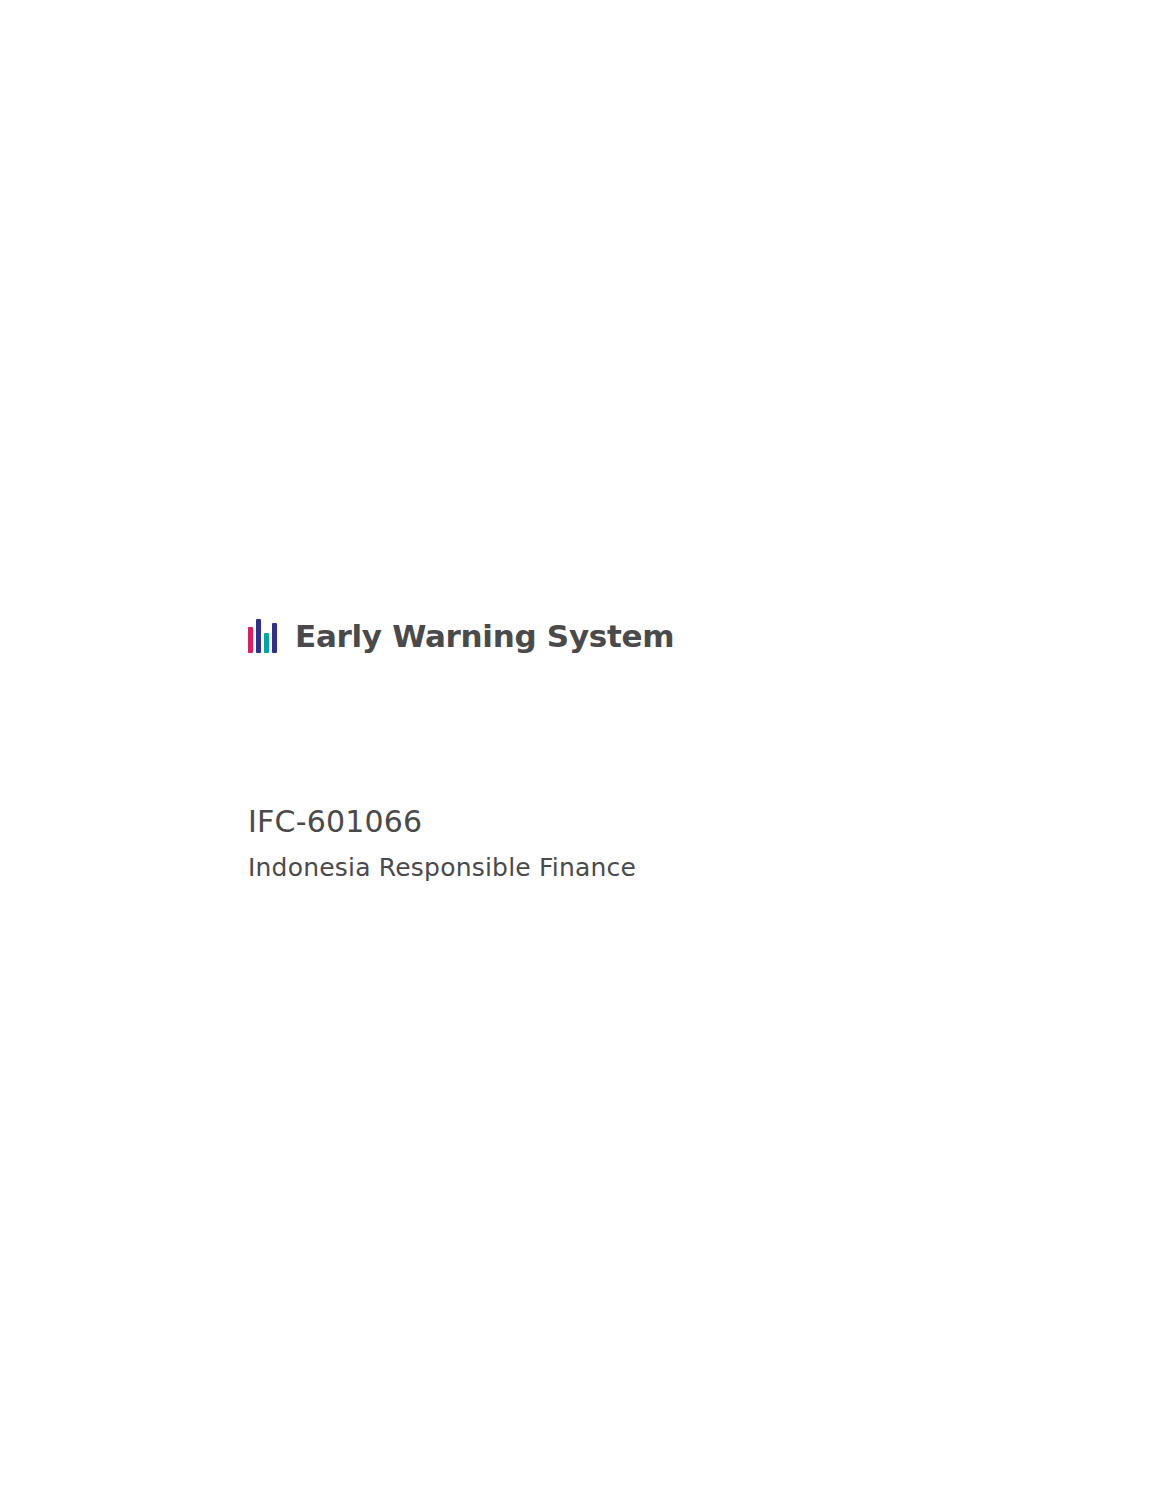Early Warning System
IFC-601066
Indonesia Responsible Finance